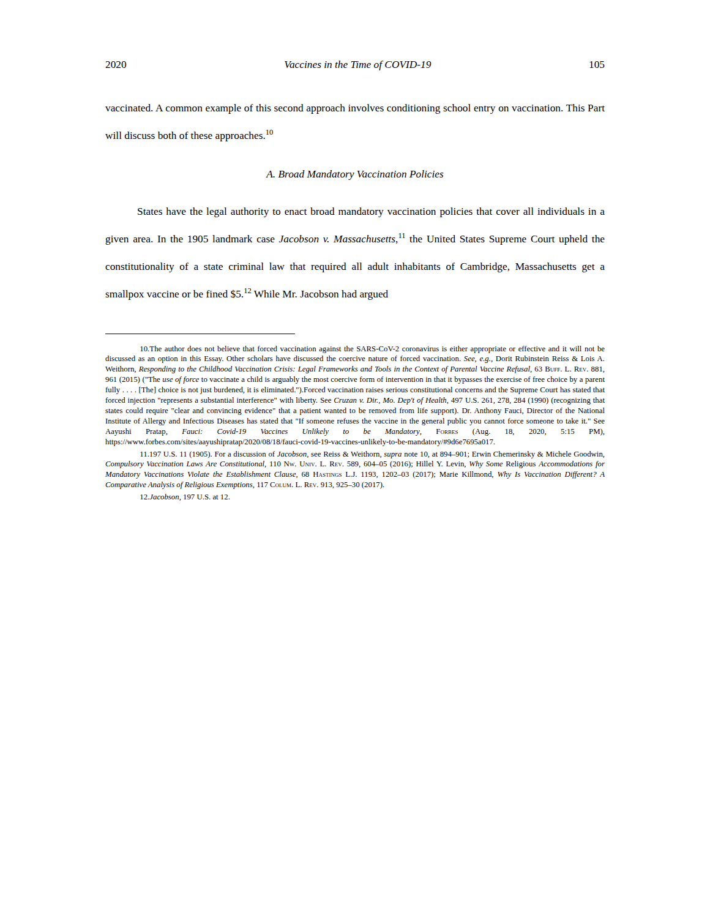2020 Vaccines in the Time of COVID-19 105
vaccinated. A common example of this second approach involves conditioning school entry on vaccination. This Part will discuss both of these approaches.10
A. Broad Mandatory Vaccination Policies
States have the legal authority to enact broad mandatory vaccination policies that cover all individuals in a given area. In the 1905 landmark case Jacobson v. Massachusetts,11 the United States Supreme Court upheld the constitutionality of a state criminal law that required all adult inhabitants of Cambridge, Massachusetts get a smallpox vaccine or be fined $5.12 While Mr. Jacobson had argued
10. The author does not believe that forced vaccination against the SARS-CoV-2 coronavirus is either appropriate or effective and it will not be discussed as an option in this Essay. Other scholars have discussed the coercive nature of forced vaccination. See, e.g., Dorit Rubinstein Reiss & Lois A. Weithorn, Responding to the Childhood Vaccination Crisis: Legal Frameworks and Tools in the Context of Parental Vaccine Refusal, 63 Buff. L. Rev. 881, 961 (2015) ("The use of force to vaccinate a child is arguably the most coercive form of intervention in that it bypasses the exercise of free choice by a parent fully . . . . [The] choice is not just burdened, it is eliminated.").Forced vaccination raises serious constitutional concerns and the Supreme Court has stated that forced injection "represents a substantial interference" with liberty. See Cruzan v. Dir., Mo. Dep't of Health, 497 U.S. 261, 278, 284 (1990) (recognizing that states could require "clear and convincing evidence" that a patient wanted to be removed from life support). Dr. Anthony Fauci, Director of the National Institute of Allergy and Infectious Diseases has stated that "If someone refuses the vaccine in the general public you cannot force someone to take it." See Aayushi Pratap, Fauci: Covid-19 Vaccines Unlikely to be Mandatory, Forbes (Aug. 18, 2020, 5:15 PM), https://www.forbes.com/sites/aayushipratap/2020/08/18/fauci-covid-19-vaccines-unlikely-to-be-mandatory/#9d6e7695a017.
11. 197 U.S. 11 (1905). For a discussion of Jacobson, see Reiss & Weithorn, supra note 10, at 894–901; Erwin Chemerinsky & Michele Goodwin, Compulsory Vaccination Laws Are Constitutional, 110 Nw. Univ. L. Rev. 589, 604–05 (2016); Hillel Y. Levin, Why Some Religious Accommodations for Mandatory Vaccinations Violate the Establishment Clause, 68 Hastings L.J. 1193, 1202–03 (2017); Marie Killmond, Why Is Vaccination Different? A Comparative Analysis of Religious Exemptions, 117 Colum. L. Rev. 913, 925–30 (2017).
12. Jacobson, 197 U.S. at 12.